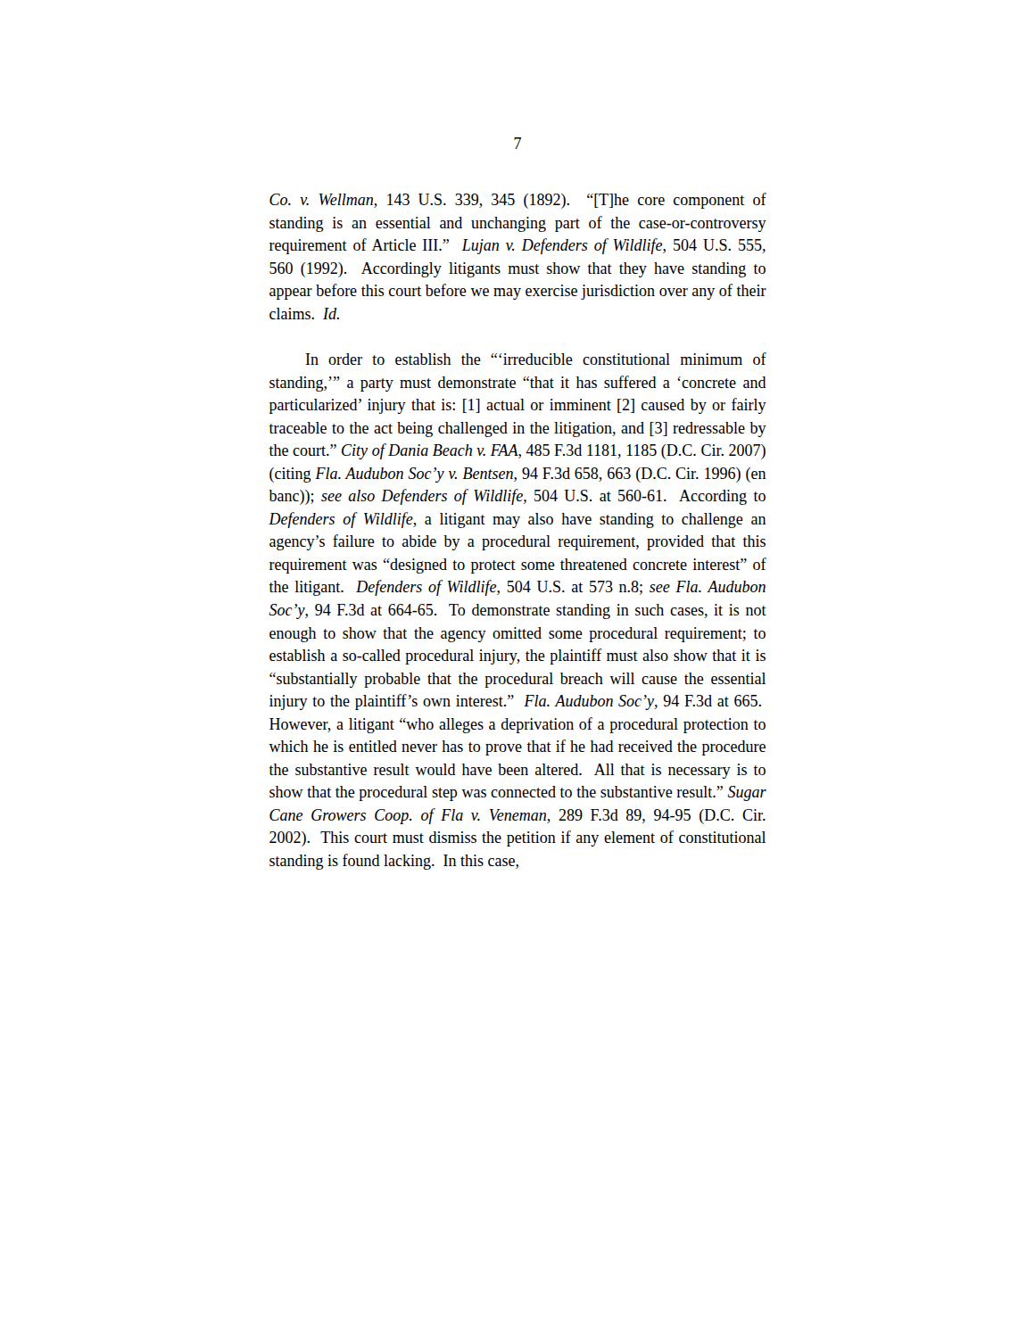7
Co. v. Wellman, 143 U.S. 339, 345 (1892). “[T]he core component of standing is an essential and unchanging part of the case-or-controversy requirement of Article III.” Lujan v. Defenders of Wildlife, 504 U.S. 555, 560 (1992). Accordingly litigants must show that they have standing to appear before this court before we may exercise jurisdiction over any of their claims. Id.
In order to establish the “‘irreducible constitutional minimum of standing,’” a party must demonstrate “that it has suffered a ‘concrete and particularized’ injury that is: [1] actual or imminent [2] caused by or fairly traceable to the act being challenged in the litigation, and [3] redressable by the court.” City of Dania Beach v. FAA, 485 F.3d 1181, 1185 (D.C. Cir. 2007) (citing Fla. Audubon Soc’y v. Bentsen, 94 F.3d 658, 663 (D.C. Cir. 1996) (en banc)); see also Defenders of Wildlife, 504 U.S. at 560-61. According to Defenders of Wildlife, a litigant may also have standing to challenge an agency’s failure to abide by a procedural requirement, provided that this requirement was “designed to protect some threatened concrete interest” of the litigant. Defenders of Wildlife, 504 U.S. at 573 n.8; see Fla. Audubon Soc’y, 94 F.3d at 664-65. To demonstrate standing in such cases, it is not enough to show that the agency omitted some procedural requirement; to establish a so-called procedural injury, the plaintiff must also show that it is “substantially probable that the procedural breach will cause the essential injury to the plaintiff’s own interest.” Fla. Audubon Soc’y, 94 F.3d at 665. However, a litigant “who alleges a deprivation of a procedural protection to which he is entitled never has to prove that if he had received the procedure the substantive result would have been altered. All that is necessary is to show that the procedural step was connected to the substantive result.” Sugar Cane Growers Coop. of Fla v. Veneman, 289 F.3d 89, 94-95 (D.C. Cir. 2002). This court must dismiss the petition if any element of constitutional standing is found lacking. In this case,